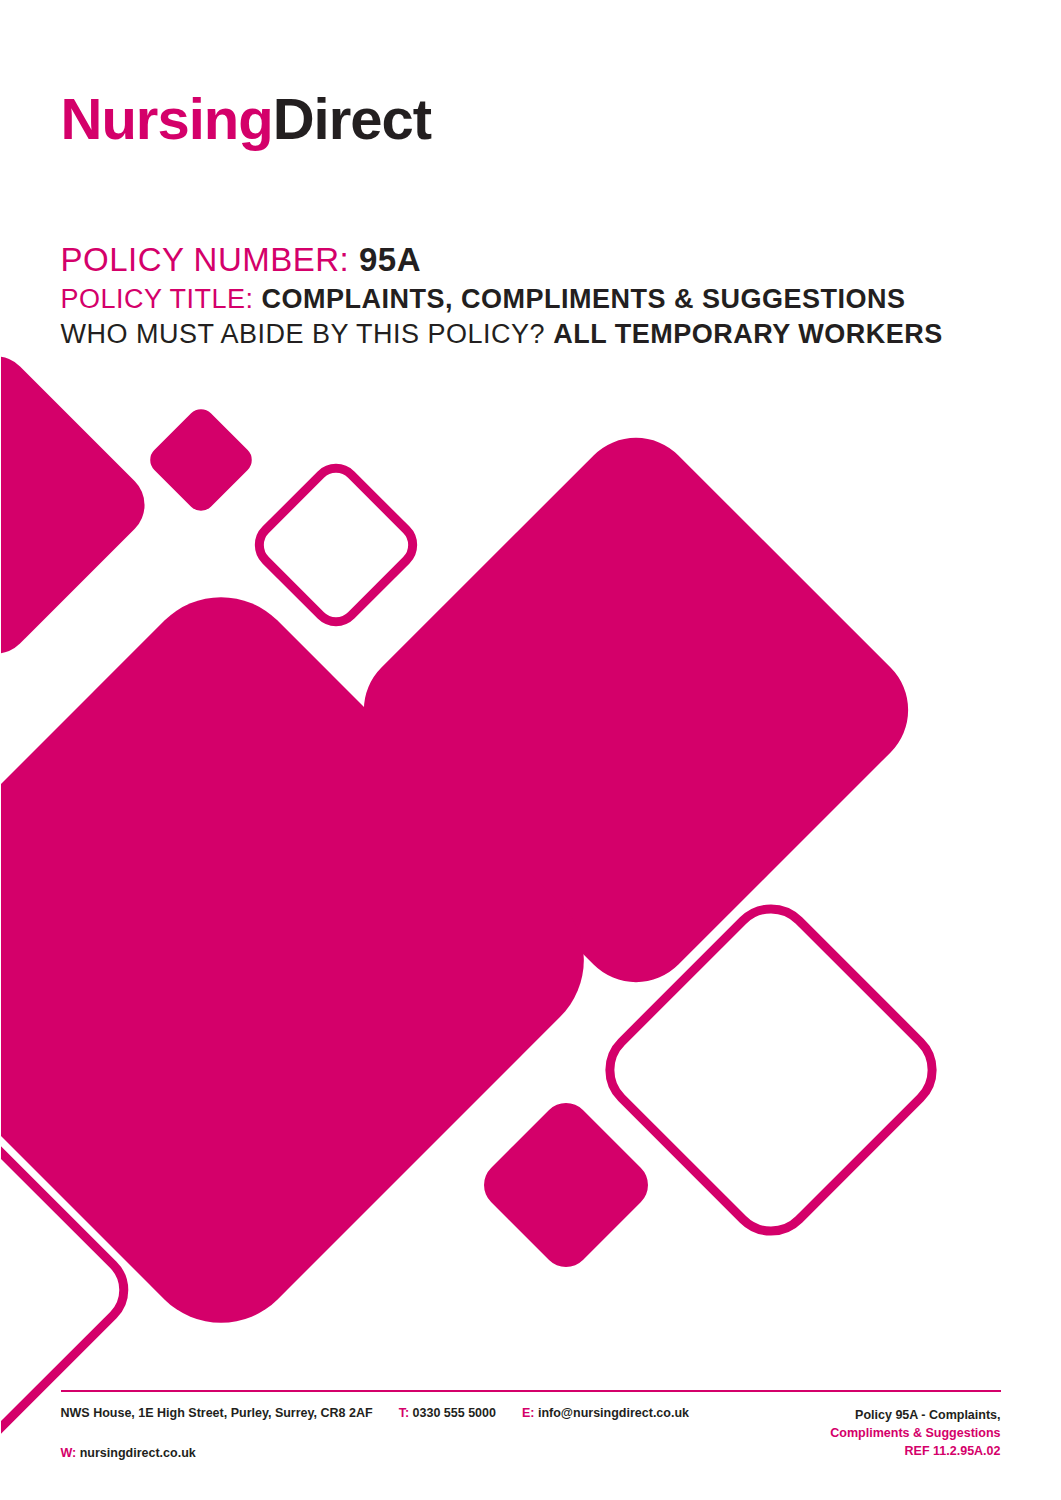Nursing Direct
POLICY NUMBER: 95A
POLICY TITLE: COMPLAINTS, COMPLIMENTS & SUGGESTIONS
WHO MUST ABIDE BY THIS POLICY? ALL TEMPORARY WORKERS
NWS House, 1E High Street, Purley, Surrey, CR8 2AF T: 0330 555 5000 E: info@nursingdirect.co.uk W: nursingdirect.co.uk
Policy 95A - Complaints,
Compliments & Suggestions
REF 11.2.95A.02